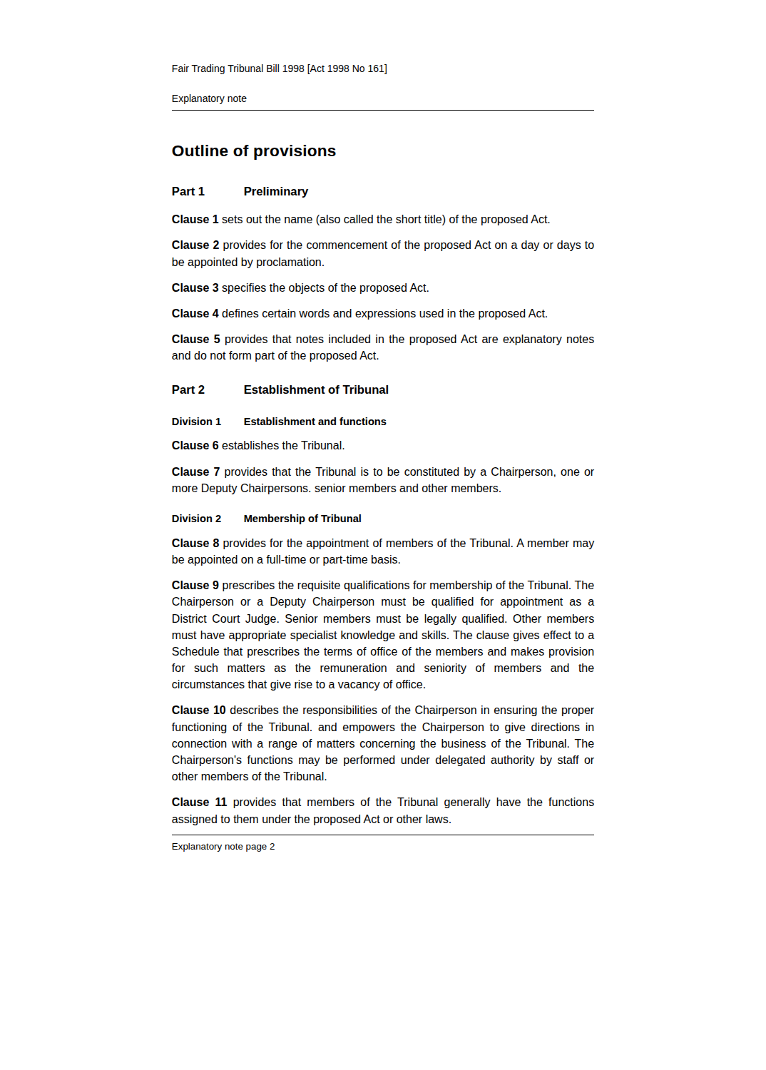Fair Trading Tribunal Bill 1998 [Act 1998 No 161]
Explanatory note
Outline of provisions
Part 1 Preliminary
Clause 1 sets out the name (also called the short title) of the proposed Act.
Clause 2 provides for the commencement of the proposed Act on a day or days to be appointed by proclamation.
Clause 3 specifies the objects of the proposed Act.
Clause 4 defines certain words and expressions used in the proposed Act.
Clause 5 provides that notes included in the proposed Act are explanatory notes and do not form part of the proposed Act.
Part 2 Establishment of Tribunal
Division 1 Establishment and functions
Clause 6 establishes the Tribunal.
Clause 7 provides that the Tribunal is to be constituted by a Chairperson, one or more Deputy Chairpersons. senior members and other members.
Division 2 Membership of Tribunal
Clause 8 provides for the appointment of members of the Tribunal. A member may be appointed on a full-time or part-time basis.
Clause 9 prescribes the requisite qualifications for membership of the Tribunal. The Chairperson or a Deputy Chairperson must be qualified for appointment as a District Court Judge. Senior members must be legally qualified. Other members must have appropriate specialist knowledge and skills. The clause gives effect to a Schedule that prescribes the terms of office of the members and makes provision for such matters as the remuneration and seniority of members and the circumstances that give rise to a vacancy of office.
Clause 10 describes the responsibilities of the Chairperson in ensuring the proper functioning of the Tribunal. and empowers the Chairperson to give directions in connection with a range of matters concerning the business of the Tribunal. The Chairperson's functions may be performed under delegated authority by staff or other members of the Tribunal.
Clause 11 provides that members of the Tribunal generally have the functions assigned to them under the proposed Act or other laws.
Explanatory note page 2